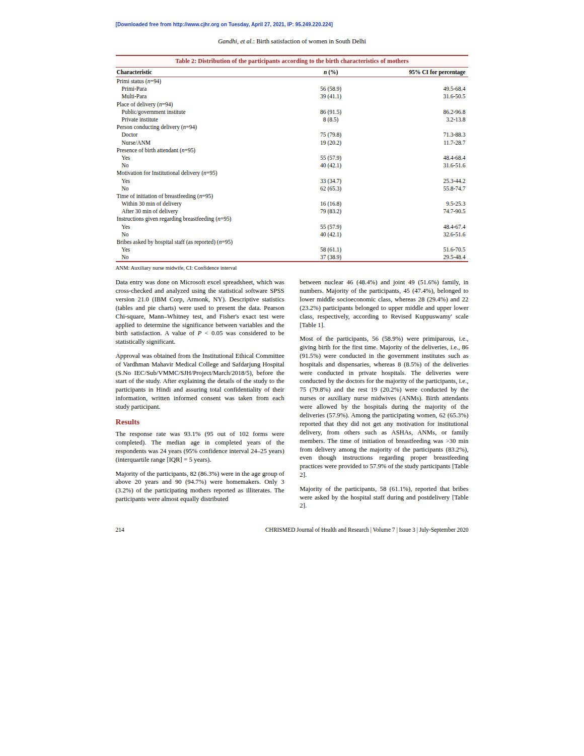[Downloaded free from http://www.cjhr.org on Tuesday, April 27, 2021, IP: 95.249.220.224]
Gandhi, et al.: Birth satisfaction of women in South Delhi
Table 2: Distribution of the participants according to the birth characteristics of mothers
| Characteristic | n (%) | 95% CI for percentage |
| --- | --- | --- |
| Primi status ( n =94) | | |
| Primi-Para | 56 (58.9) | 49.5-68.4 |
| Multi-Para | 39 (41.1) | 31.6-50.5 |
| Place of delivery ( n =94) | | |
| Public/government institute | 86 (91.5) | 86.2-96.8 |
| Private institute | 8 (8.5) | 3.2-13.8 |
| Person conducting delivery ( n =94) | | |
| Doctor | 75 (79.8) | 71.3-88.3 |
| Nurse/ANM | 19 (20.2) | 11.7-28.7 |
| Presence of birth attendant ( n =95) | | |
| Yes | 55 (57.9) | 48.4-68.4 |
| No | 40 (42.1) | 31.6-51.6 |
| Motivation for Institutional delivery ( n =95) | | |
| Yes | 33 (34.7) | 25.3-44.2 |
| No | 62 (65.3) | 55.8-74.7 |
| Time of initiation of breastfeeding ( n =95) | | |
| Within 30 min of delivery | 16 (16.8) | 9.5-25.3 |
| After 30 min of delivery | 79 (83.2) | 74.7-90.5 |
| Instructions given regarding breastfeeding ( n =95) | | |
| Yes | 55 (57.9) | 48.4-67.4 |
| No | 40 (42.1) | 32.6-51.6 |
| Bribes asked by hospital staff (as reported) ( n =95) | | |
| Yes | 58 (61.1) | 51.6-70.5 |
| No | 37 (38.9) | 29.5-48.4 |
ANM: Auxiliary nurse midwife, CI: Confidence interval
Data entry was done on Microsoft excel spreadsheet, which was cross-checked and analyzed using the statistical software SPSS version 21.0 (IBM Corp, Armonk, NY). Descriptive statistics (tables and pie charts) were used to present the data. Pearson Chi-square, Mann–Whitney test, and Fisher's exact test were applied to determine the significance between variables and the birth satisfaction. A value of P < 0.05 was considered to be statistically significant.
Approval was obtained from the Institutional Ethical Committee of Vardhman Mahavir Medical College and Safdarjung Hospital (S.No IEC/Sub/VMMC/SJH/Project/March/2018/5), before the start of the study. After explaining the details of the study to the participants in Hindi and assuring total confidentiality of their information, written informed consent was taken from each study participant.
Results
The response rate was 93.1% (95 out of 102 forms were completed). The median age in completed years of the respondents was 24 years (95% confidence interval 24–25 years) (interquartile range [IQR] = 5 years).
Majority of the participants, 82 (86.3%) were in the age group of above 20 years and 90 (94.7%) were homemakers. Only 3 (3.2%) of the participating mothers reported as illiterates. The participants were almost equally distributed
between nuclear 46 (48.4%) and joint 49 (51.6%) family, in numbers. Majority of the participants, 45 (47.4%), belonged to lower middle socioeconomic class, whereas 28 (29.4%) and 22 (23.2%) participants belonged to upper middle and upper lower class, respectively, according to Revised Kuppuswamy' scale [Table 1].
Most of the participants, 56 (58.9%) were primiparous, i.e., giving birth for the first time. Majority of the deliveries, i.e., 86 (91.5%) were conducted in the government institutes such as hospitals and dispensaries, whereas 8 (8.5%) of the deliveries were conducted in private hospitals. The deliveries were conducted by the doctors for the majority of the participants, i.e., 75 (79.8%) and the rest 19 (20.2%) were conducted by the nurses or auxiliary nurse midwives (ANMs). Birth attendants were allowed by the hospitals during the majority of the deliveries (57.9%). Among the participating women, 62 (65.3%) reported that they did not get any motivation for institutional delivery, from others such as ASHAs, ANMs, or family members. The time of initiation of breastfeeding was >30 min from delivery among the majority of the participants (83.2%), even though instructions regarding proper breastfeeding practices were provided to 57.9% of the study participants [Table 2].
Majority of the participants, 58 (61.1%), reported that bribes were asked by the hospital staff during and postdelivery [Table 2].
214
CHRISMED Journal of Health and Research | Volume 7 | Issue 3 | July-September 2020